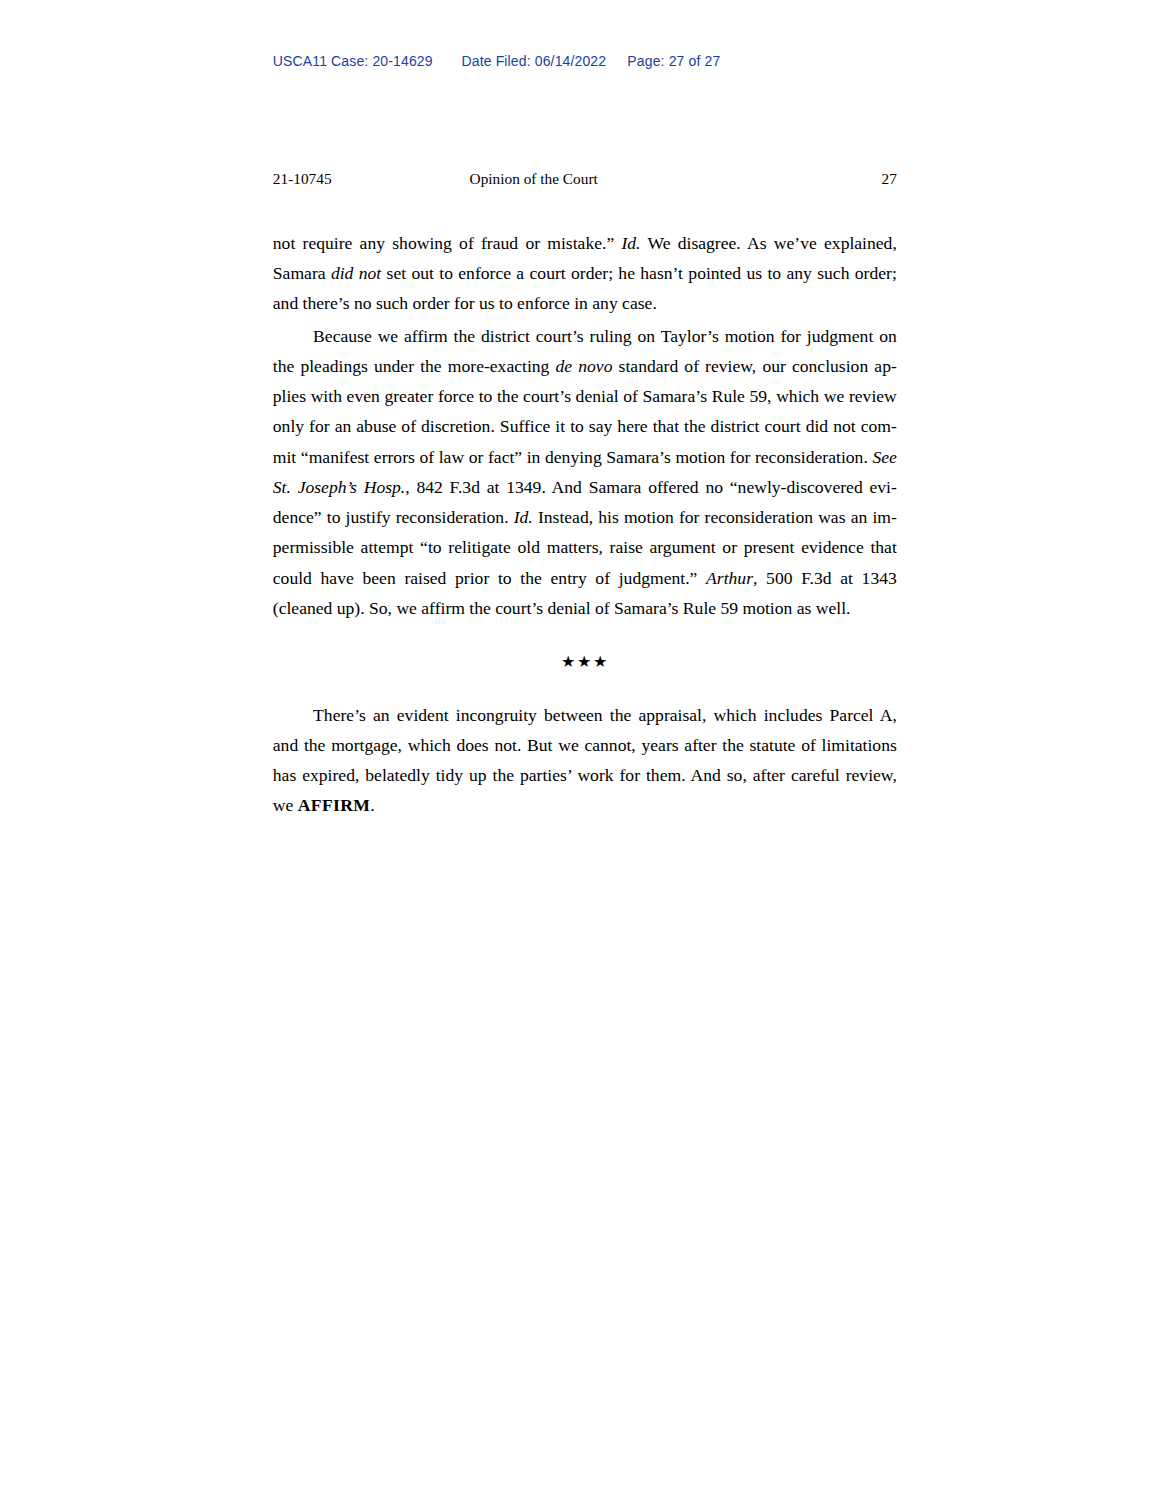USCA11 Case: 20-14629 Date Filed: 06/14/2022 Page: 27 of 27
21-10745 Opinion of the Court 27
not require any showing of fraud or mistake.” Id. We disagree. As we’ve explained, Samara did not set out to enforce a court order; he hasn’t pointed us to any such order; and there’s no such order for us to enforce in any case.
Because we affirm the district court’s ruling on Taylor’s motion for judgment on the pleadings under the more-exacting de novo standard of review, our conclusion applies with even greater force to the court’s denial of Samara’s Rule 59, which we review only for an abuse of discretion. Suffice it to say here that the district court did not commit “manifest errors of law or fact” in denying Samara’s motion for reconsideration. See St. Joseph’s Hosp., 842 F.3d at 1349. And Samara offered no “newly-discovered evidence” to justify reconsideration. Id. Instead, his motion for reconsideration was an impermissible attempt “to relitigate old matters, raise argument or present evidence that could have been raised prior to the entry of judgment.” Arthur, 500 F.3d at 1343 (cleaned up). So, we affirm the court’s denial of Samara’s Rule 59 motion as well.
★★★
There’s an evident incongruity between the appraisal, which includes Parcel A, and the mortgage, which does not. But we cannot, years after the statute of limitations has expired, belatedly tidy up the parties’ work for them. And so, after careful review, we AFFIRM.